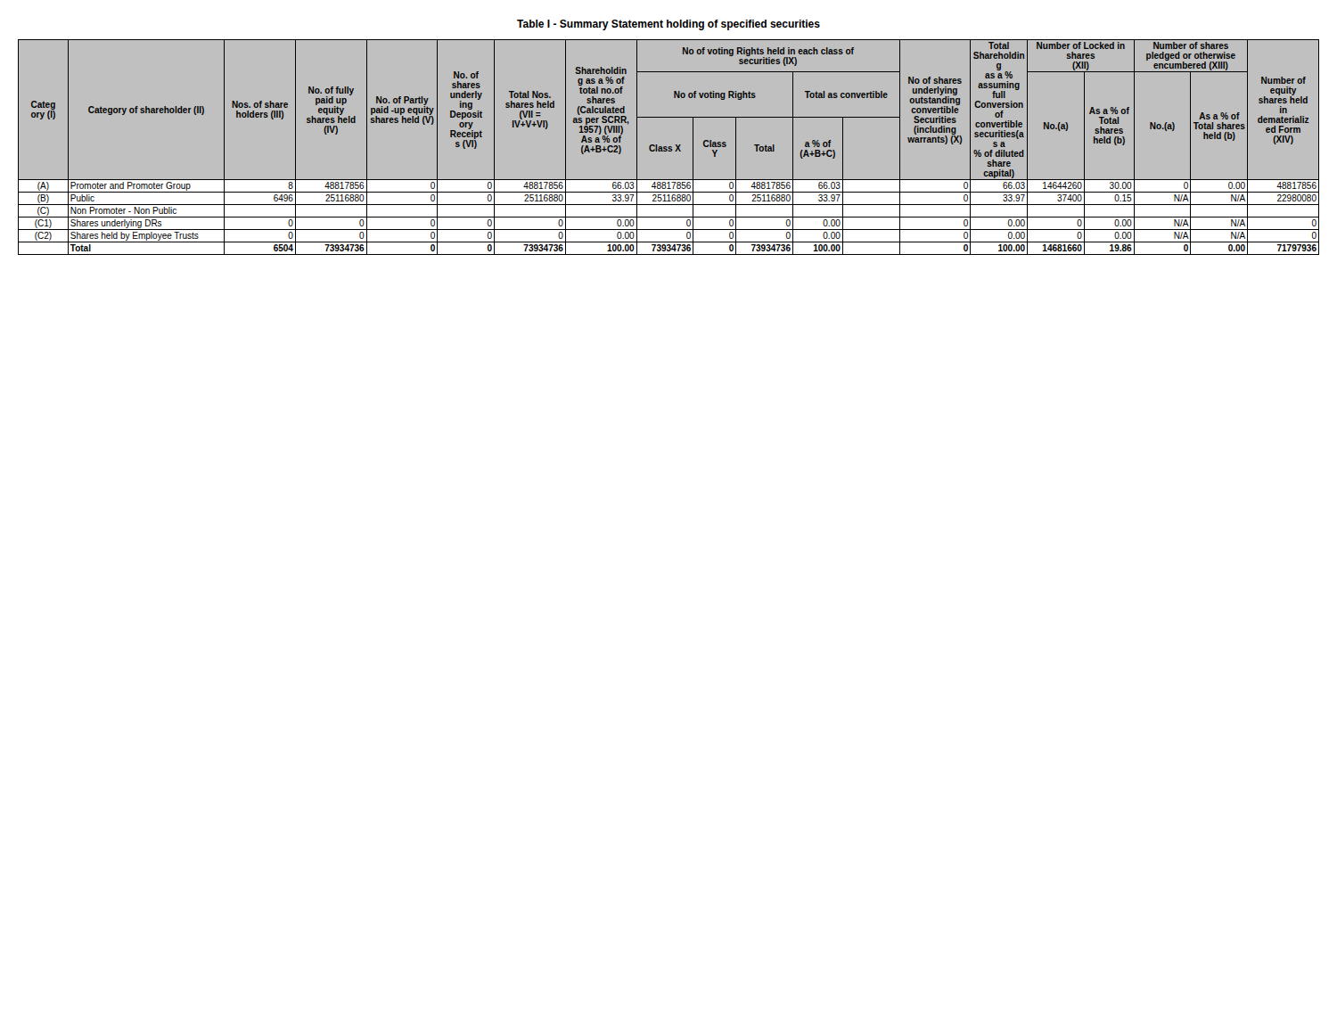Table I - Summary Statement holding of specified securities
| Categ ory (I) | Category of shareholder (II) | Nos. of share holders (III) | No. of fully paid up equity shares held (IV) | No. of Partly paid -up equity shares held (V) | No. of shares underly ing Deposit ory Receipt s (VI) | Total Nos. shares held (VII = IV+V+VI) | Shareholdin g as a % of total no.of shares (Calculated as per SCRR, 1957) (VIII) As a % of (A+B+C2) | No of voting Rights held in each class of securities (IX) | No of shares underlying outstanding convertible Securities (including warrants) (X) | Total Shareholding as a % assuming full Conversion of convertible securities(as a % of diluted share capital) | Number of Locked in shares (XII) | Number of shares pledged or otherwise encumbered (XIII) | Number of equity shares held in dematerializ ed Form (XIV) |
| --- | --- | --- | --- | --- | --- | --- | --- | --- | --- | --- | --- | --- | --- |
| No of voting Rights | Total as convertible | No.(a) | As a % of Total shares held (b) | No.(a) | As a % of Total shares held (b) |
| Class X | Class Y | Total | a % of (A+B+C) | |
| (A) | Promoter and Promoter Group | 8 | 48817856 | 0 | 0 | 48817856 | 66.03 | 48817856 | 0 | 48817856 | 66.03 | | 0 | 66.03 | 14644260 | 30.00 | 0 | 0.00 | 48817856 |
| (B) | Public | 6496 | 25116880 | 0 | 0 | 25116880 | 33.97 | 25116880 | 0 | 25116880 | 33.97 | | 0 | 33.97 | 37400 | 0.15 | N/A | N/A | 22980080 |
| (C) | Non Promoter - Non Public | | | | | | | | | | | | | | | | | | |
| (C1) | Shares underlying DRs | 0 | 0 | 0 | 0 | 0 | 0.00 | 0 | 0 | 0 | 0.00 | | 0 | 0.00 | 0 | 0.00 | N/A | N/A | 0 |
| (C2) | Shares held by Employee Trusts | 0 | 0 | 0 | 0 | 0 | 0.00 | 0 | 0 | 0 | 0.00 | | 0 | 0.00 | 0 | 0.00 | N/A | N/A | 0 |
| | Total | 6504 | 73934736 | 0 | 0 | 73934736 | 100.00 | 73934736 | 0 | 73934736 | 100.00 | | 0 | 100.00 | 14681660 | 19.86 | 0 | 0.00 | 71797936 |